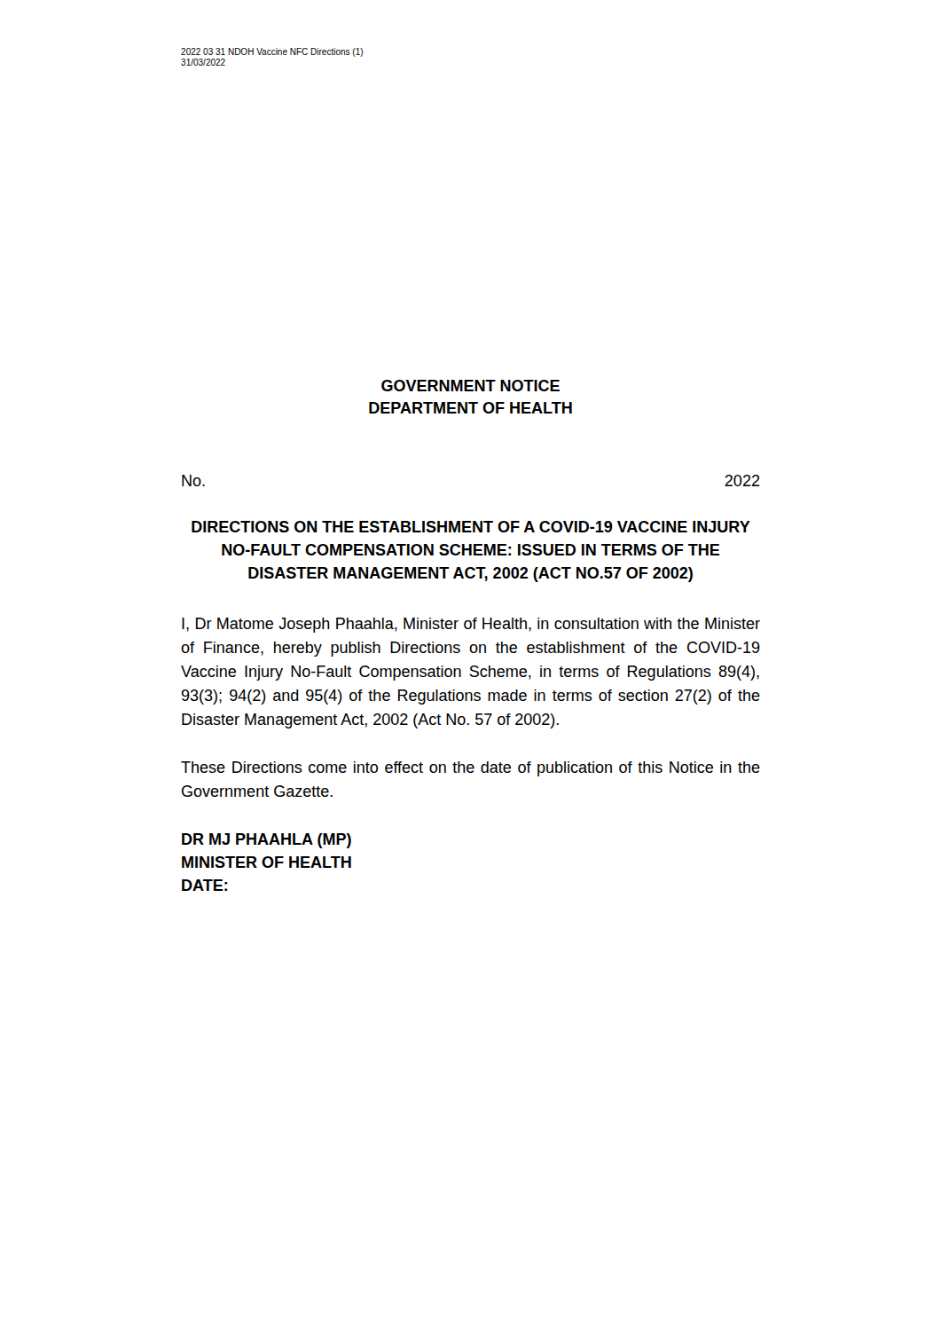2022 03 31 NDOH Vaccine NFC Directions (1)
31/03/2022
GOVERNMENT NOTICE
DEPARTMENT OF HEALTH
No. 2022
DIRECTIONS ON THE ESTABLISHMENT OF A COVID-19 VACCINE INJURY NO-FAULT COMPENSATION SCHEME: ISSUED IN TERMS OF THE DISASTER MANAGEMENT ACT, 2002 (ACT NO.57 OF 2002)
I, Dr Matome Joseph Phaahla, Minister of Health, in consultation with the Minister of Finance, hereby publish Directions on the establishment of the COVID-19 Vaccine Injury No-Fault Compensation Scheme, in terms of Regulations 89(4), 93(3); 94(2) and 95(4) of the Regulations made in terms of section 27(2) of the Disaster Management Act, 2002 (Act No. 57 of 2002).
These Directions come into effect on the date of publication of this Notice in the Government Gazette.
DR MJ PHAAHLA (MP)
MINISTER OF HEALTH
DATE: